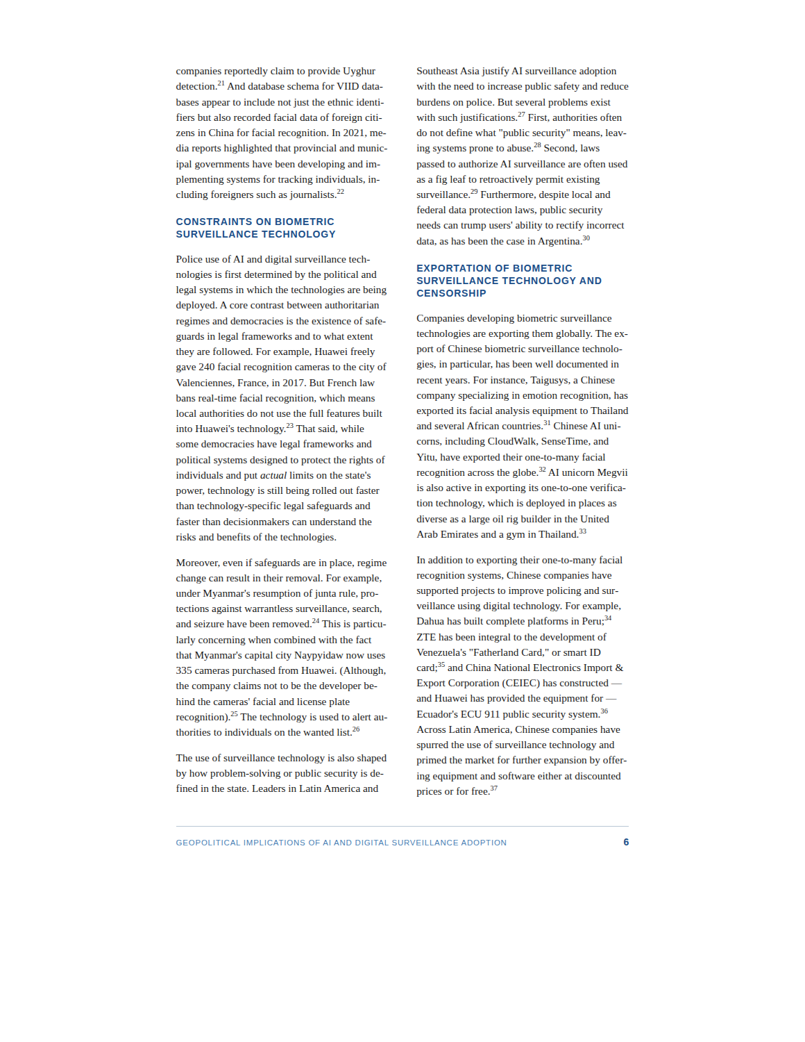companies reportedly claim to provide Uyghur detection.21 And database schema for VIID databases appear to include not just the ethnic identifiers but also recorded facial data of foreign citizens in China for facial recognition. In 2021, media reports highlighted that provincial and municipal governments have been developing and implementing systems for tracking individuals, including foreigners such as journalists.22
Constraints on Biometric
Surveillance Technology
Police use of AI and digital surveillance technologies is first determined by the political and legal systems in which the technologies are being deployed. A core contrast between authoritarian regimes and democracies is the existence of safeguards in legal frameworks and to what extent they are followed. For example, Huawei freely gave 240 facial recognition cameras to the city of Valenciennes, France, in 2017. But French law bans real-time facial recognition, which means local authorities do not use the full features built into Huawei's technology.23 That said, while some democracies have legal frameworks and political systems designed to protect the rights of individuals and put actual limits on the state's power, technology is still being rolled out faster than technology-specific legal safeguards and faster than decisionmakers can understand the risks and benefits of the technologies.
Moreover, even if safeguards are in place, regime change can result in their removal. For example, under Myanmar's resumption of junta rule, protections against warrantless surveillance, search, and seizure have been removed.24 This is particularly concerning when combined with the fact that Myanmar's capital city Naypyidaw now uses 335 cameras purchased from Huawei. (Although, the company claims not to be the developer behind the cameras' facial and license plate recognition).25 The technology is used to alert authorities to individuals on the wanted list.26
The use of surveillance technology is also shaped by how problem-solving or public security is defined in the state. Leaders in Latin America and Southeast Asia justify AI surveillance adoption with the need to increase public safety and reduce burdens on police. But several problems exist with such justifications.27 First, authorities often do not define what "public security" means, leaving systems prone to abuse.28 Second, laws passed to authorize AI surveillance are often used as a fig leaf to retroactively permit existing surveillance.29 Furthermore, despite local and federal data protection laws, public security needs can trump users' ability to rectify incorrect data, as has been the case in Argentina.30
Exportation of Biometric
Surveillance Technology and
Censorship
Companies developing biometric surveillance technologies are exporting them globally. The export of Chinese biometric surveillance technologies, in particular, has been well documented in recent years. For instance, Taigusys, a Chinese company specializing in emotion recognition, has exported its facial analysis equipment to Thailand and several African countries.31 Chinese AI unicorns, including CloudWalk, SenseTime, and Yitu, have exported their one-to-many facial recognition across the globe.32 AI unicorn Megvii is also active in exporting its one-to-one verification technology, which is deployed in places as diverse as a large oil rig builder in the United Arab Emirates and a gym in Thailand.33
In addition to exporting their one-to-many facial recognition systems, Chinese companies have supported projects to improve policing and surveillance using digital technology. For example, Dahua has built complete platforms in Peru;34 ZTE has been integral to the development of Venezuela's "Fatherland Card," or smart ID card;35 and China National Electronics Import & Export Corporation (CEIEC) has constructed — and Huawei has provided the equipment for — Ecuador's ECU 911 public security system.36 Across Latin America, Chinese companies have spurred the use of surveillance technology and primed the market for further expansion by offering equipment and software either at discounted prices or for free.37
Geopolitical Implications of AI and Digital Surveillance Adoption 6